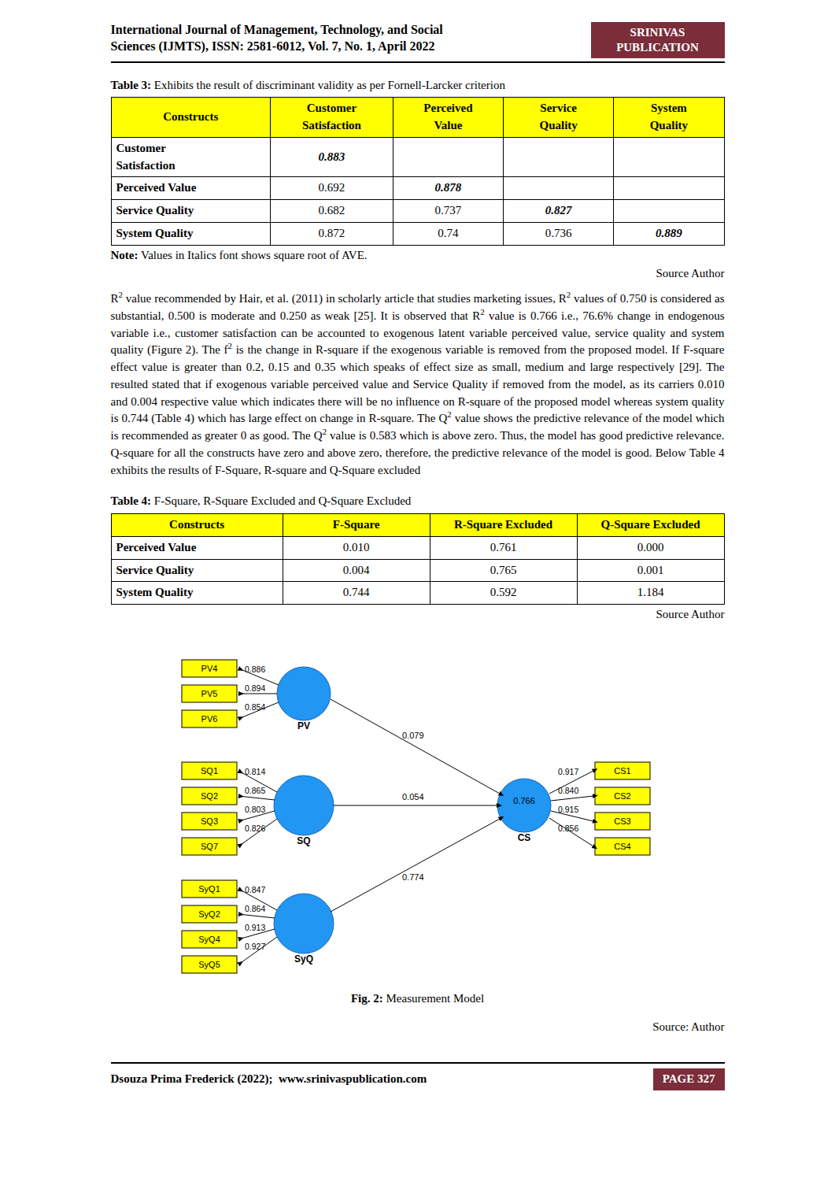International Journal of Management, Technology, and Social
Sciences (IJMTS), ISSN: 2581-6012, Vol. 7, No. 1, April 2022
SRINIVAS
PUBLICATION
Table 3: Exhibits the result of discriminant validity as per Fornell-Larcker criterion
| Constructs | Customer Satisfaction | Perceived Value | Service Quality | System Quality |
| --- | --- | --- | --- | --- |
| Customer Satisfaction | 0.883 | | | |
| Perceived Value | 0.692 | 0.878 | | |
| Service Quality | 0.682 | 0.737 | 0.827 | |
| System Quality | 0.872 | 0.74 | 0.736 | 0.889 |
Note: Values in Italics font shows square root of AVE.
Source Author
R2 value recommended by Hair, et al. (2011) in scholarly article that studies marketing issues, R2 values of 0.750 is considered as substantial, 0.500 is moderate and 0.250 as weak [25]. It is observed that R2 value is 0.766 i.e., 76.6% change in endogenous variable i.e., customer satisfaction can be accounted to exogenous latent variable perceived value, service quality and system quality (Figure 2). The f2 is the change in R-square if the exogenous variable is removed from the proposed model. If F-square effect value is greater than 0.2, 0.15 and 0.35 which speaks of effect size as small, medium and large respectively [29]. The resulted stated that if exogenous variable perceived value and Service Quality if removed from the model, as its carriers 0.010 and 0.004 respective value which indicates there will be no influence on R-square of the proposed model whereas system quality is 0.744 (Table 4) which has large effect on change in R-square. The Q2 value shows the predictive relevance of the model which is recommended as greater 0 as good. The Q2 value is 0.583 which is above zero. Thus, the model has good predictive relevance. Q-square for all the constructs have zero and above zero, therefore, the predictive relevance of the model is good. Below Table 4 exhibits the results of F-Square, R-square and Q-Square excluded
Table 4: F-Square, R-Square Excluded and Q-Square Excluded
| Constructs | F-Square | R-Square Excluded | Q-Square Excluded |
| --- | --- | --- | --- |
| Perceived Value | 0.010 | 0.761 | 0.000 |
| Service Quality | 0.004 | 0.765 | 0.001 |
| System Quality | 0.744 | 0.592 | 1.184 |
Source Author
PV4 PV5 PV6 PV 0.886 0.894 0.854 SQ1 SQ2 SQ3 SQ7 SQ 0.814 0.865 0.803 0.826 SyQ1 SyQ2 SyQ4 SyQ5 SyQ 0.847 0.864 0.913 0.927 0.766 CS 0.079 0.054 0.774 CS1 CS2 CS3 CS4 0.917 0.840 0.915 0.856
Fig. 2: Measurement Model
Source: Author
Dsouza Prima Frederick (2022); www.srinivaspublication.com
PAGE 327